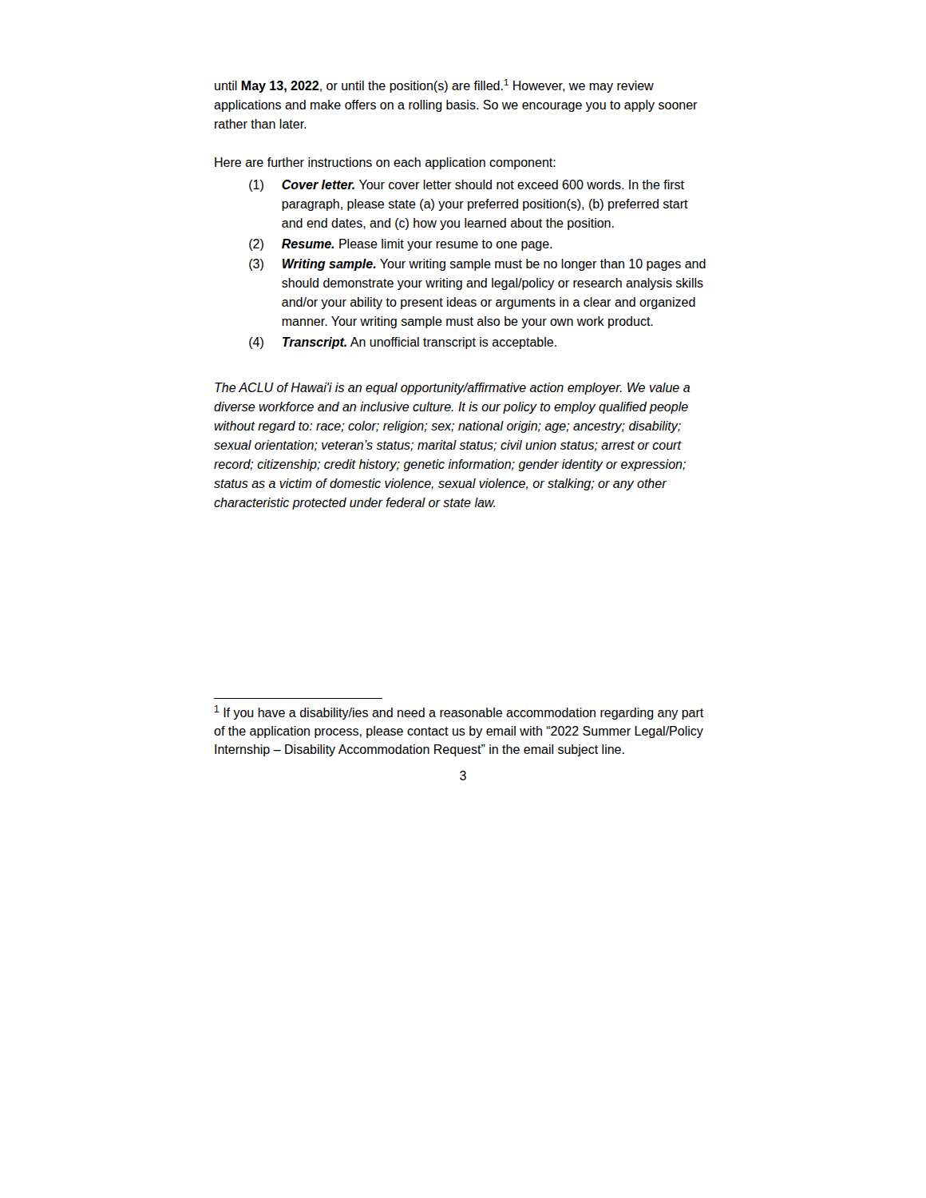until May 13, 2022, or until the position(s) are filled.1 However, we may review applications and make offers on a rolling basis. So we encourage you to apply sooner rather than later.
Here are further instructions on each application component:
(1) Cover letter. Your cover letter should not exceed 600 words. In the first paragraph, please state (a) your preferred position(s), (b) preferred start and end dates, and (c) how you learned about the position.
(2) Resume. Please limit your resume to one page.
(3) Writing sample. Your writing sample must be no longer than 10 pages and should demonstrate your writing and legal/policy or research analysis skills and/or your ability to present ideas or arguments in a clear and organized manner. Your writing sample must also be your own work product.
(4) Transcript. An unofficial transcript is acceptable.
The ACLU of Hawai'i is an equal opportunity/affirmative action employer. We value a diverse workforce and an inclusive culture. It is our policy to employ qualified people without regard to: race; color; religion; sex; national origin; age; ancestry; disability; sexual orientation; veteran’s status; marital status; civil union status; arrest or court record; citizenship; credit history; genetic information; gender identity or expression; status as a victim of domestic violence, sexual violence, or stalking; or any other characteristic protected under federal or state law.
1 If you have a disability/ies and need a reasonable accommodation regarding any part of the application process, please contact us by email with “2022 Summer Legal/Policy Internship – Disability Accommodation Request” in the email subject line.
3